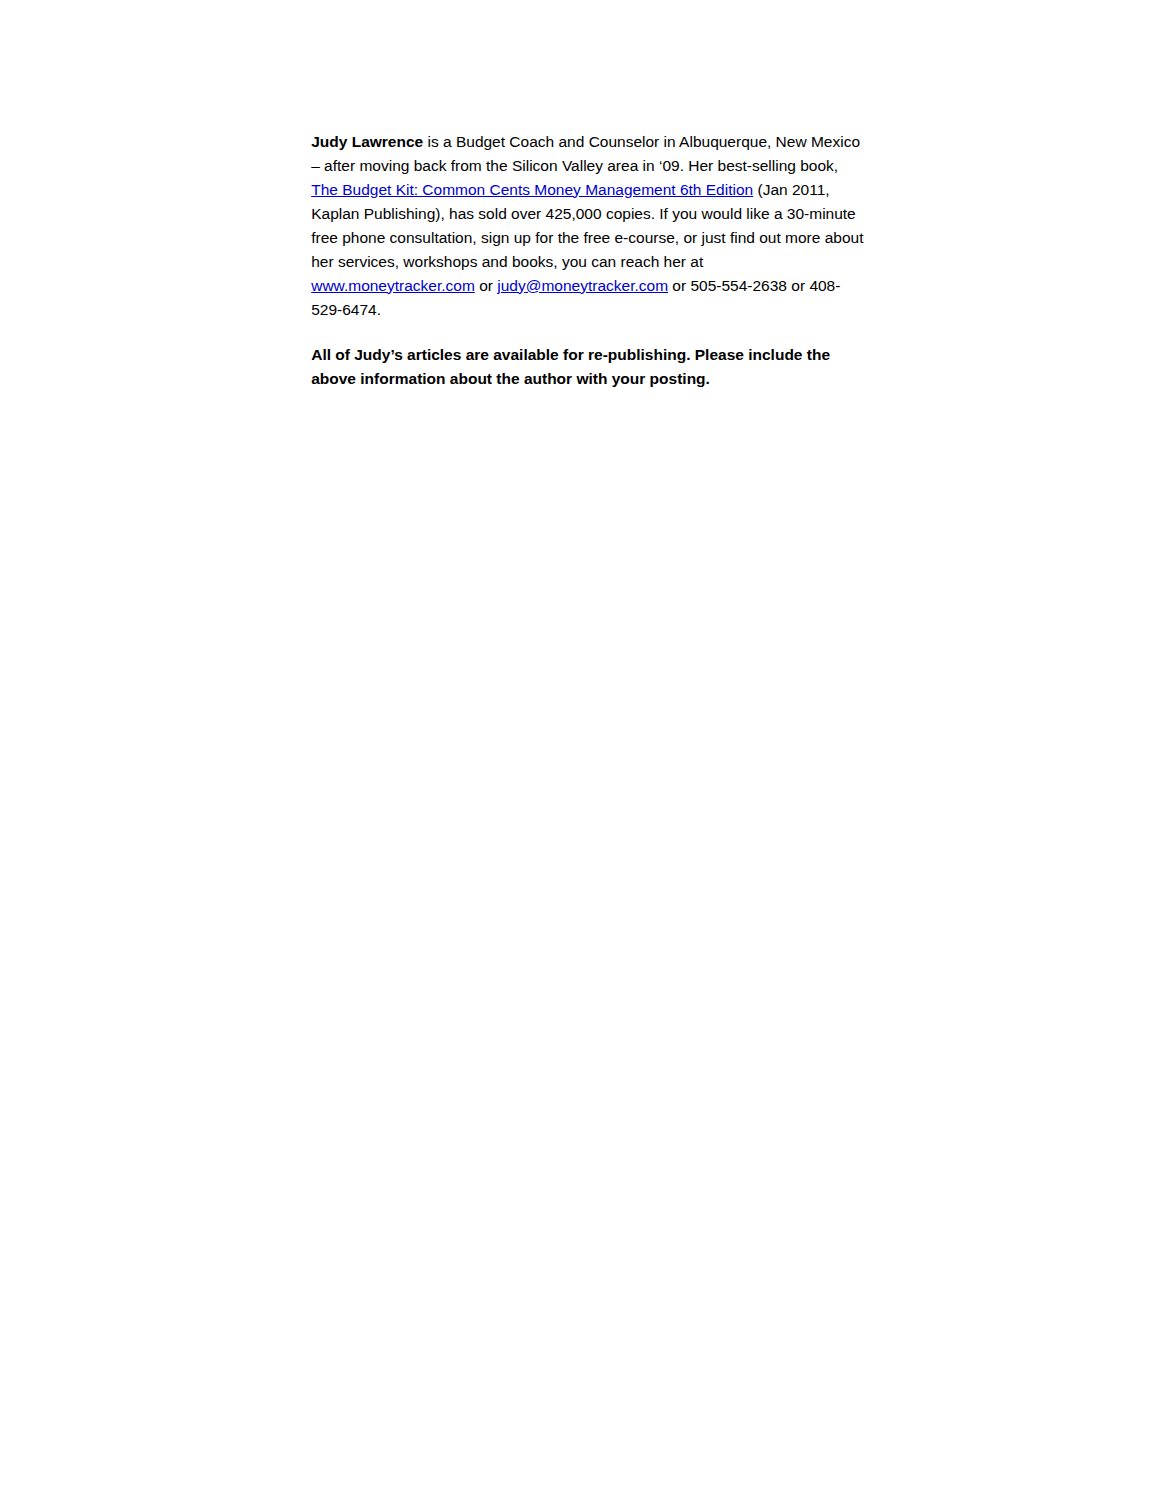Judy Lawrence is a Budget Coach and Counselor in Albuquerque, New Mexico – after moving back from the Silicon Valley area in ‘09. Her best-selling book, The Budget Kit: Common Cents Money Management 6th Edition (Jan 2011, Kaplan Publishing), has sold over 425,000 copies. If you would like a 30-minute free phone consultation, sign up for the free e-course, or just find out more about her services, workshops and books, you can reach her at www.moneytracker.com or judy@moneytracker.com or 505-554-2638 or 408-529-6474.
All of Judy’s articles are available for re-publishing. Please include the above information about the author with your posting.